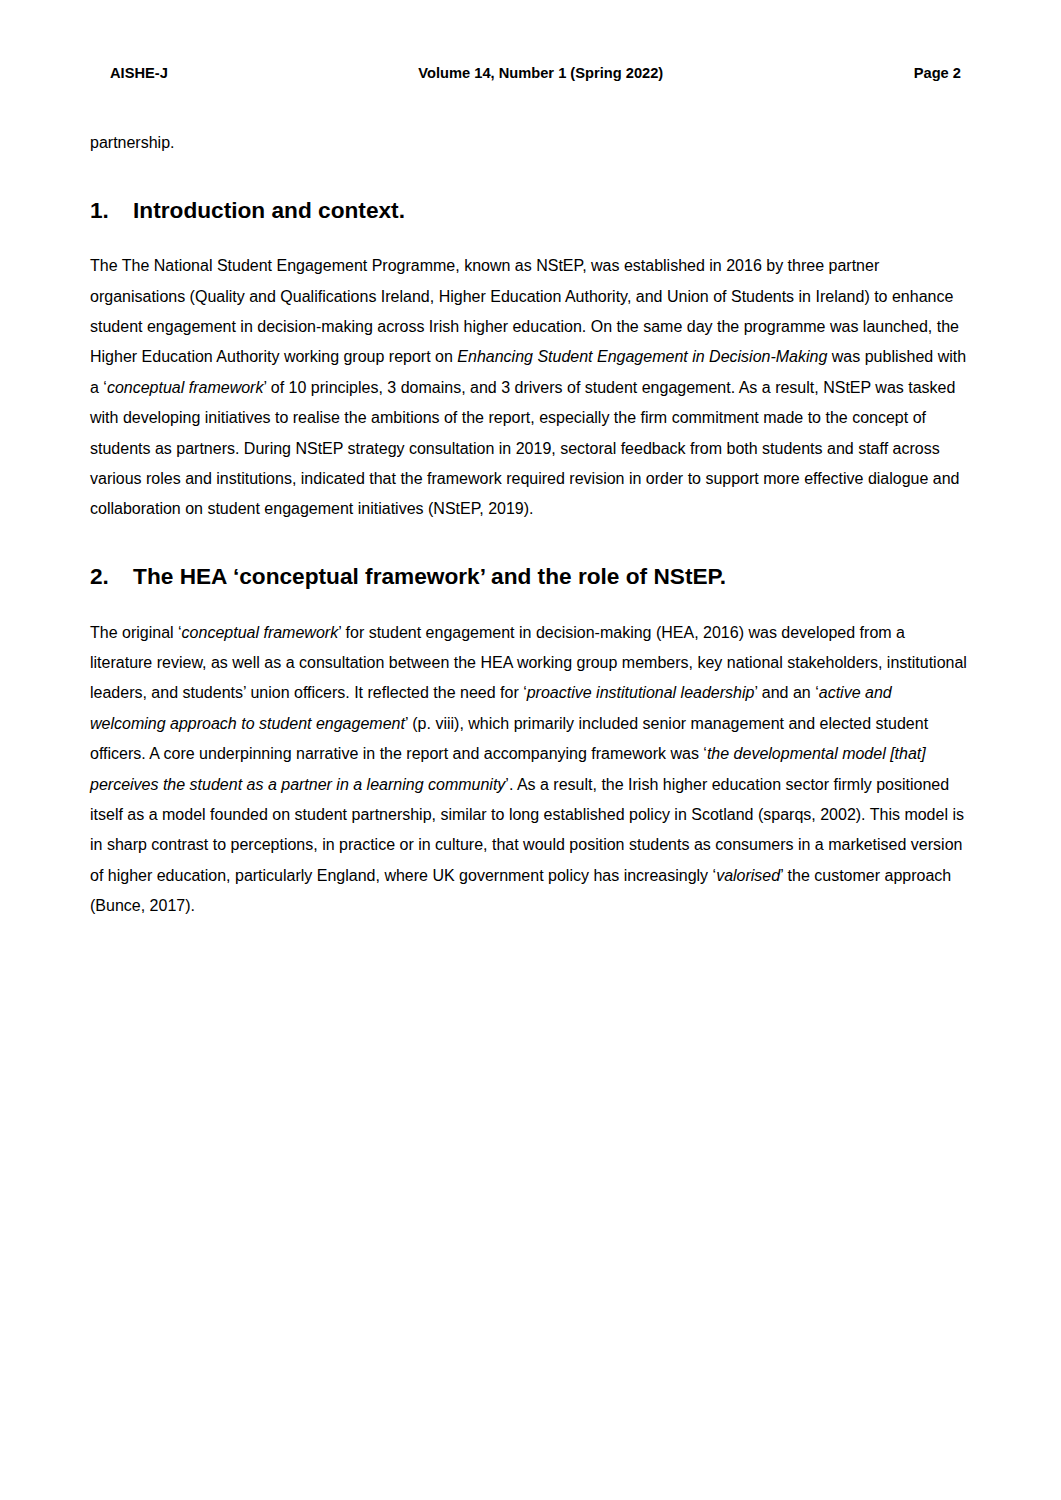AISHE-J Volume 14, Number 1 (Spring 2022) Page 2
partnership.
1. Introduction and context.
The The National Student Engagement Programme, known as NStEP, was established in 2016 by three partner organisations (Quality and Qualifications Ireland, Higher Education Authority, and Union of Students in Ireland) to enhance student engagement in decision-making across Irish higher education. On the same day the programme was launched, the Higher Education Authority working group report on Enhancing Student Engagement in Decision-Making was published with a ‘conceptual framework’ of 10 principles, 3 domains, and 3 drivers of student engagement. As a result, NStEP was tasked with developing initiatives to realise the ambitions of the report, especially the firm commitment made to the concept of students as partners. During NStEP strategy consultation in 2019, sectoral feedback from both students and staff across various roles and institutions, indicated that the framework required revision in order to support more effective dialogue and collaboration on student engagement initiatives (NStEP, 2019).
2. The HEA ‘conceptual framework’ and the role of NStEP.
The original ‘conceptual framework’ for student engagement in decision-making (HEA, 2016) was developed from a literature review, as well as a consultation between the HEA working group members, key national stakeholders, institutional leaders, and students’ union officers. It reflected the need for ‘proactive institutional leadership’ and an ‘active and welcoming approach to student engagement’ (p. viii), which primarily included senior management and elected student officers. A core underpinning narrative in the report and accompanying framework was ‘the developmental model [that] perceives the student as a partner in a learning community’. As a result, the Irish higher education sector firmly positioned itself as a model founded on student partnership, similar to long established policy in Scotland (sparqs, 2002). This model is in sharp contrast to perceptions, in practice or in culture, that would position students as consumers in a marketised version of higher education, particularly England, where UK government policy has increasingly ‘valorised’ the customer approach (Bunce, 2017).